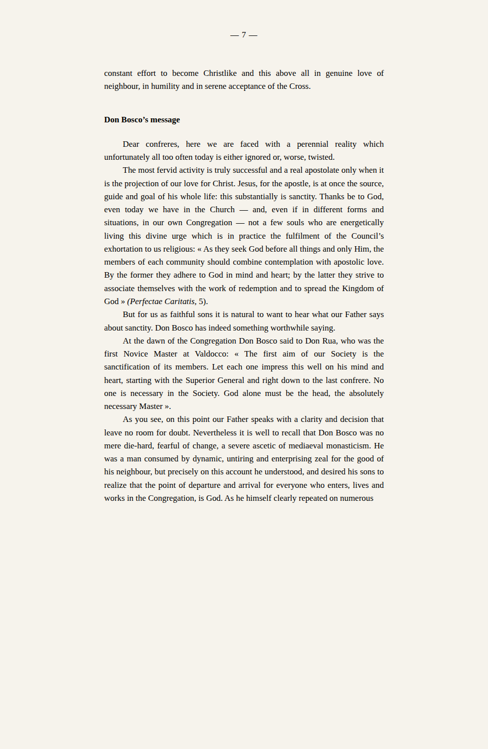— 7 —
constant effort to become Christlike and this above all in genuine love of neighbour, in humility and in serene acceptance of the Cross.
Don Bosco’s message
Dear confreres, here we are faced with a perennial reality which unfortunately all too often today is either ignored or, worse, twisted.
The most fervid activity is truly successful and a real apostolate only when it is the projection of our love for Christ. Jesus, for the apostle, is at once the source, guide and goal of his whole life: this substantially is sanctity. Thanks be to God, even today we have in the Church — and, even if in different forms and situations, in our own Congregation — not a few souls who are energetically living this divine urge which is in practice the fulfilment of the Council’s exhortation to us religious: « As they seek God before all things and only Him, the members of each community should combine contemplation with apostolic love. By the former they adhere to God in mind and heart; by the latter they strive to associate themselves with the work of redemption and to spread the Kingdom of God » (Perfectae Caritatis, 5).
But for us as faithful sons it is natural to want to hear what our Father says about sanctity. Don Bosco has indeed something worthwhile saying.
At the dawn of the Congregation Don Bosco said to Don Rua, who was the first Novice Master at Valdocco: « The first aim of our Society is the sanctification of its members. Let each one impress this well on his mind and heart, starting with the Superior General and right down to the last confrere. No one is necessary in the Society. God alone must be the head, the absolutely necessary Master ».
As you see, on this point our Father speaks with a clarity and decision that leave no room for doubt. Nevertheless it is well to recall that Don Bosco was no mere die-hard, fearful of change, a severe ascetic of mediaeval monasticism. He was a man consumed by dynamic, untiring and enterprising zeal for the good of his neighbour, but precisely on this account he understood, and desired his sons to realize that the point of departure and arrival for everyone who enters, lives and works in the Congregation, is God. As he himself clearly repeated on numerous